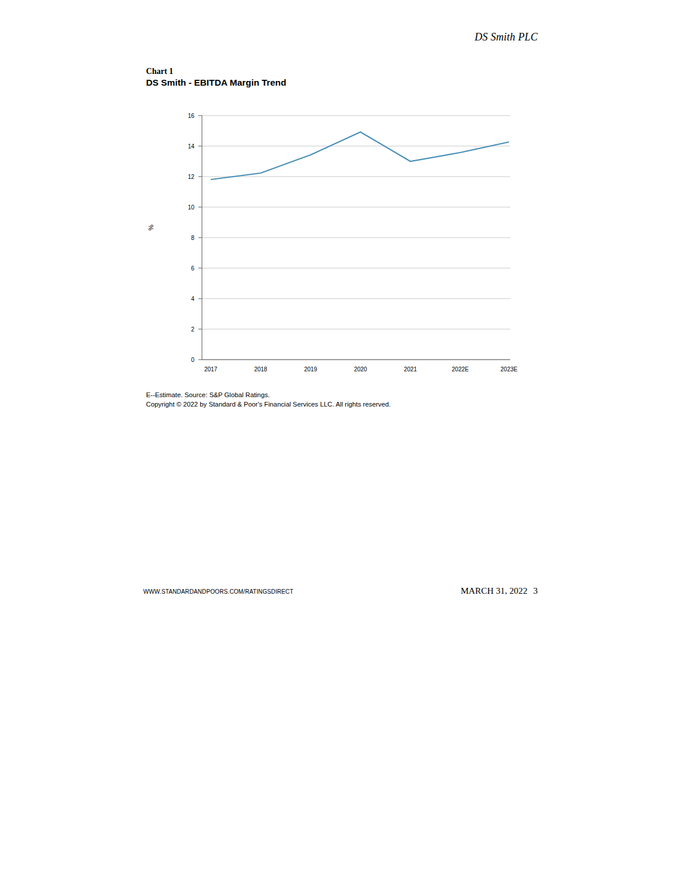DS Smith PLC
Chart 1
DS Smith - EBITDA Margin Trend
%
16 14 12 10 8 6 4 2 0 2017 2018 2019 2020 2021 2022E 2023E
E--Estimate. Source: S&P Global Ratings.
Copyright © 2022 by Standard & Poor's Financial Services LLC. All rights reserved.
WWW.STANDARDANDPOORS.COM/RATINGSDIRECT
MARCH 31, 20223